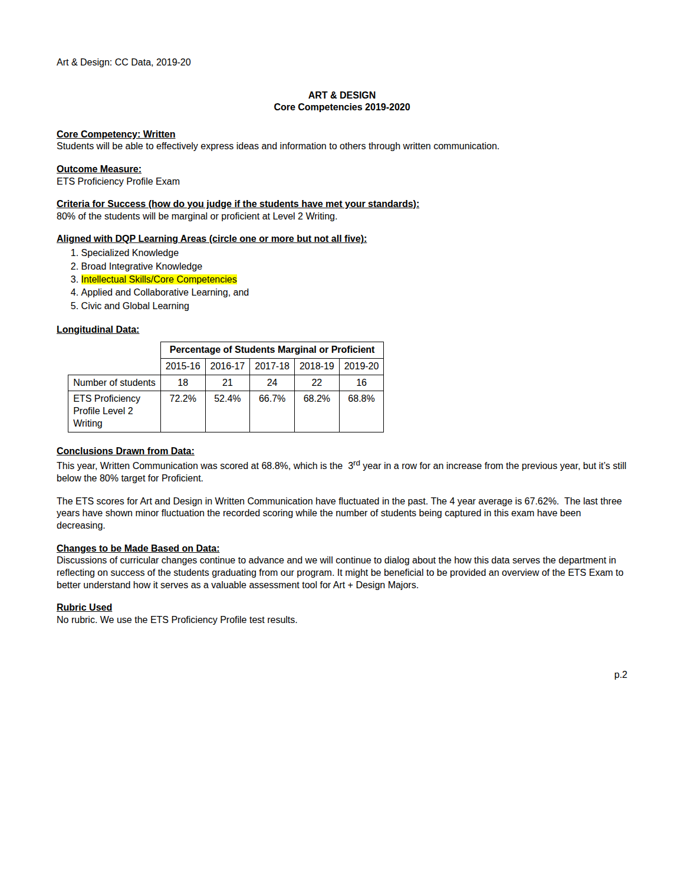Art & Design: CC Data, 2019-20
ART & DESIGN
Core Competencies 2019-2020
Core Competency: Written
Students will be able to effectively express ideas and information to others through written communication.
Outcome Measure:
ETS Proficiency Profile Exam
Criteria for Success (how do you judge if the students have met your standards):
80% of the students will be marginal or proficient at Level 2 Writing.
Aligned with DQP Learning Areas (circle one or more but not all five):
Specialized Knowledge
Broad Integrative Knowledge
Intellectual Skills/Core Competencies
Applied and Collaborative Learning, and
Civic and Global Learning
Longitudinal Data:
| | Percentage of Students Marginal or Proficient |
| | 2015-16 | 2016-17 | 2017-18 | 2018-19 | 2019-20 |
| Number of students | 18 | 21 | 24 | 22 | 16 |
| ETS Proficiency Profile Level 2 Writing | 72.2% | 52.4% | 66.7% | 68.2% | 68.8% |
Conclusions Drawn from Data:
This year, Written Communication was scored at 68.8%, which is the 3rd year in a row for an increase from the previous year, but it’s still below the 80% target for Proficient.
The ETS scores for Art and Design in Written Communication have fluctuated in the past. The 4 year average is 67.62%. The last three years have shown minor fluctuation the recorded scoring while the number of students being captured in this exam have been decreasing.
Changes to be Made Based on Data:
Discussions of curricular changes continue to advance and we will continue to dialog about the how this data serves the department in reflecting on success of the students graduating from our program. It might be beneficial to be provided an overview of the ETS Exam to better understand how it serves as a valuable assessment tool for Art + Design Majors.
Rubric Used
No rubric. We use the ETS Proficiency Profile test results.
p.2